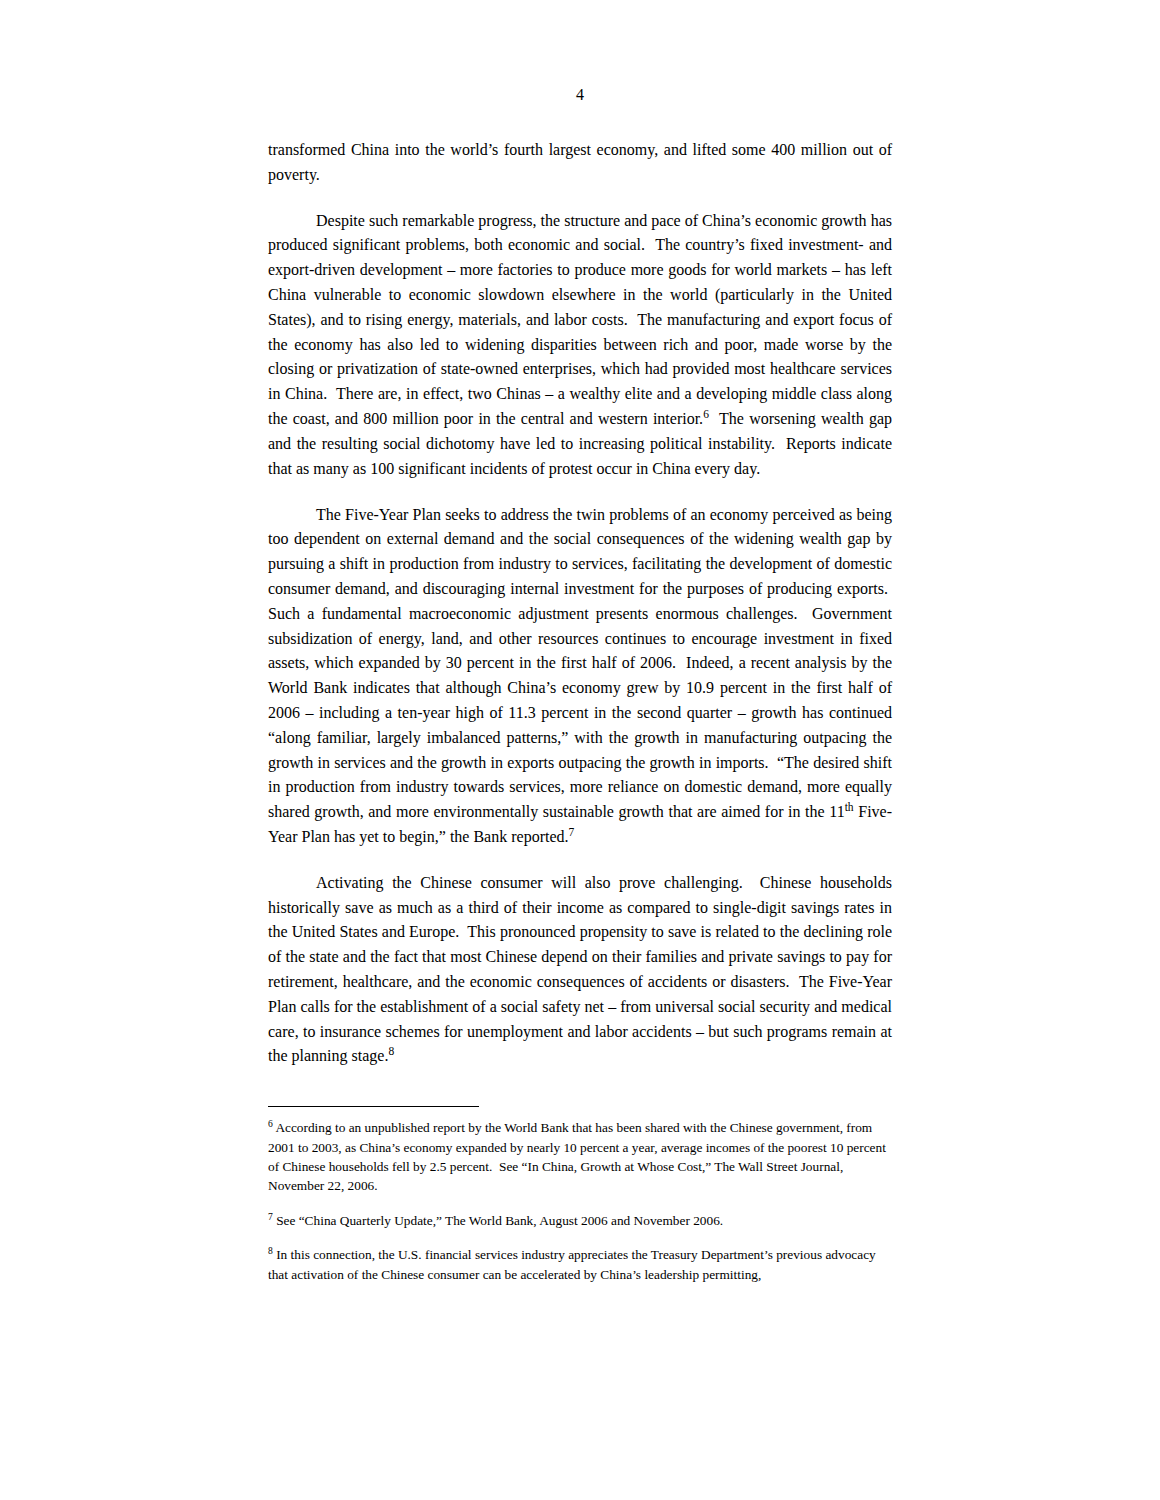4
transformed China into the world’s fourth largest economy, and lifted some 400 million out of poverty.
Despite such remarkable progress, the structure and pace of China’s economic growth has produced significant problems, both economic and social. The country’s fixed investment- and export-driven development – more factories to produce more goods for world markets – has left China vulnerable to economic slowdown elsewhere in the world (particularly in the United States), and to rising energy, materials, and labor costs. The manufacturing and export focus of the economy has also led to widening disparities between rich and poor, made worse by the closing or privatization of state-owned enterprises, which had provided most healthcare services in China. There are, in effect, two Chinas – a wealthy elite and a developing middle class along the coast, and 800 million poor in the central and western interior.6 The worsening wealth gap and the resulting social dichotomy have led to increasing political instability. Reports indicate that as many as 100 significant incidents of protest occur in China every day.
The Five-Year Plan seeks to address the twin problems of an economy perceived as being too dependent on external demand and the social consequences of the widening wealth gap by pursuing a shift in production from industry to services, facilitating the development of domestic consumer demand, and discouraging internal investment for the purposes of producing exports. Such a fundamental macroeconomic adjustment presents enormous challenges. Government subsidization of energy, land, and other resources continues to encourage investment in fixed assets, which expanded by 30 percent in the first half of 2006. Indeed, a recent analysis by the World Bank indicates that although China’s economy grew by 10.9 percent in the first half of 2006 – including a ten-year high of 11.3 percent in the second quarter – growth has continued “along familiar, largely imbalanced patterns,” with the growth in manufacturing outpacing the growth in services and the growth in exports outpacing the growth in imports. “The desired shift in production from industry towards services, more reliance on domestic demand, more equally shared growth, and more environmentally sustainable growth that are aimed for in the 11th Five-Year Plan has yet to begin,” the Bank reported.7
Activating the Chinese consumer will also prove challenging. Chinese households historically save as much as a third of their income as compared to single-digit savings rates in the United States and Europe. This pronounced propensity to save is related to the declining role of the state and the fact that most Chinese depend on their families and private savings to pay for retirement, healthcare, and the economic consequences of accidents or disasters. The Five-Year Plan calls for the establishment of a social safety net – from universal social security and medical care, to insurance schemes for unemployment and labor accidents – but such programs remain at the planning stage.8
6 According to an unpublished report by the World Bank that has been shared with the Chinese government, from 2001 to 2003, as China’s economy expanded by nearly 10 percent a year, average incomes of the poorest 10 percent of Chinese households fell by 2.5 percent. See “In China, Growth at Whose Cost,” The Wall Street Journal, November 22, 2006.
7 See “China Quarterly Update,” The World Bank, August 2006 and November 2006.
8 In this connection, the U.S. financial services industry appreciates the Treasury Department’s previous advocacy that activation of the Chinese consumer can be accelerated by China’s leadership permitting,